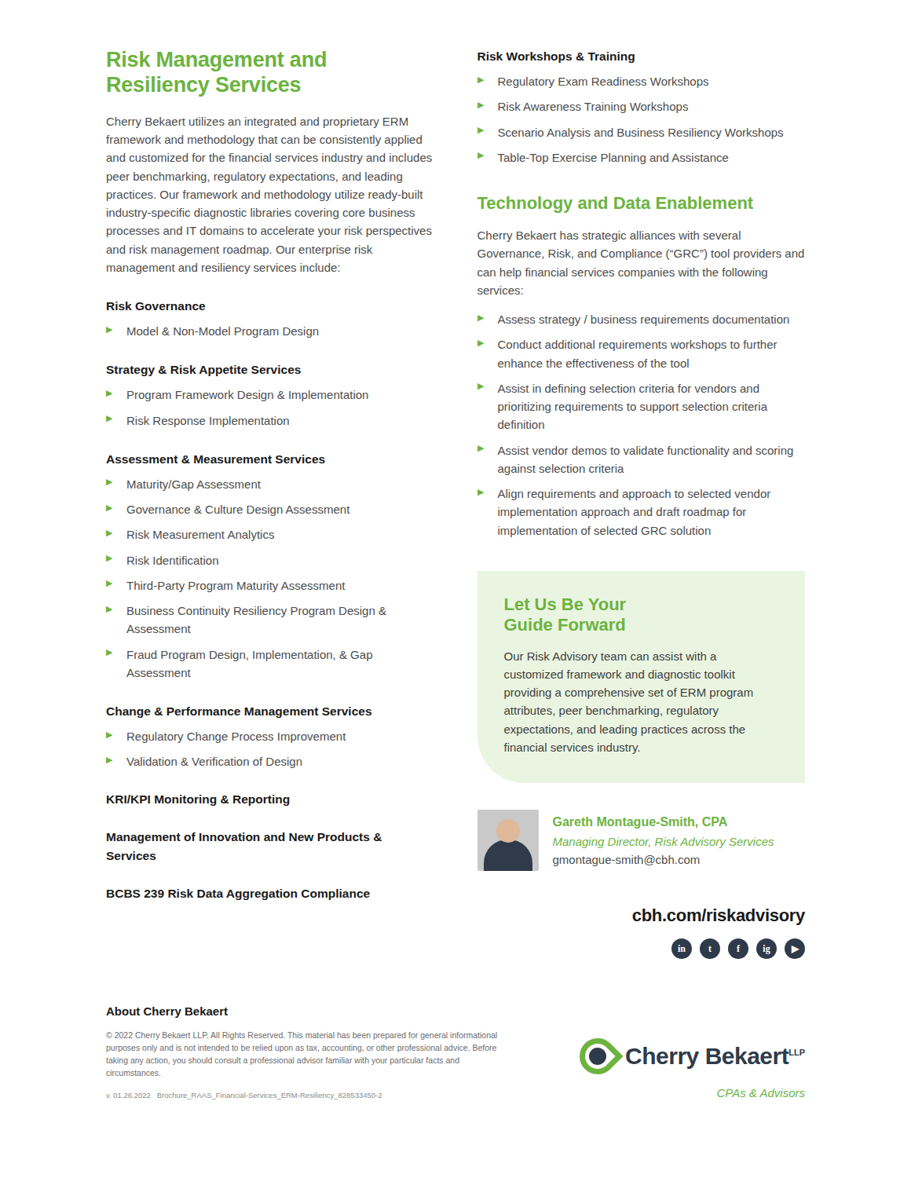Risk Management and
Resiliency Services
Cherry Bekaert utilizes an integrated and proprietary ERM framework and methodology that can be consistently applied and customized for the financial services industry and includes peer benchmarking, regulatory expectations, and leading practices. Our framework and methodology utilize ready-built industry-specific diagnostic libraries covering core business processes and IT domains to accelerate your risk perspectives and risk management roadmap. Our enterprise risk management and resiliency services include:
Risk Governance
Model & Non-Model Program Design
Strategy & Risk Appetite Services
Program Framework Design & Implementation
Risk Response Implementation
Assessment & Measurement Services
Maturity/Gap Assessment
Governance & Culture Design Assessment
Risk Measurement Analytics
Risk Identification
Third-Party Program Maturity Assessment
Business Continuity Resiliency Program Design & Assessment
Fraud Program Design, Implementation, & Gap Assessment
Change & Performance Management Services
Regulatory Change Process Improvement
Validation & Verification of Design
KRI/KPI Monitoring & Reporting
Management of Innovation and New Products & Services
BCBS 239 Risk Data Aggregation Compliance
Risk Workshops & Training
Regulatory Exam Readiness Workshops
Risk Awareness Training Workshops
Scenario Analysis and Business Resiliency Workshops
Table-Top Exercise Planning and Assistance
Technology and Data Enablement
Cherry Bekaert has strategic alliances with several Governance, Risk, and Compliance (“GRC”) tool providers and can help financial services companies with the following services:
Assess strategy / business requirements documentation
Conduct additional requirements workshops to further enhance the effectiveness of the tool
Assist in defining selection criteria for vendors and prioritizing requirements to support selection criteria definition
Assist vendor demos to validate functionality and scoring against selection criteria
Align requirements and approach to selected vendor implementation approach and draft roadmap for implementation of selected GRC solution
Let Us Be Your
Guide Forward
Our Risk Advisory team can assist with a customized framework and diagnostic toolkit providing a comprehensive set of ERM program attributes, peer benchmarking, regulatory expectations, and leading practices across the financial services industry.
Gareth Montague-Smith, CPA
Managing Director, Risk Advisory Services
gmontague-smith@cbh.com
cbh.com/riskadvisory
in t f ig ▶
About Cherry Bekaert
© 2022 Cherry Bekaert LLP. All Rights Reserved. This material has been prepared for general informational purposes only and is not intended to be relied upon as tax, accounting, or other professional advice. Before taking any action, you should consult a professional advisor familiar with your particular facts and circumstances.
v. 01.26.2022 Brochure_RAAS_Financial-Services_ERM-Resiliency_828533450-2
Cherry BekaertLLP
CPAs & Advisors